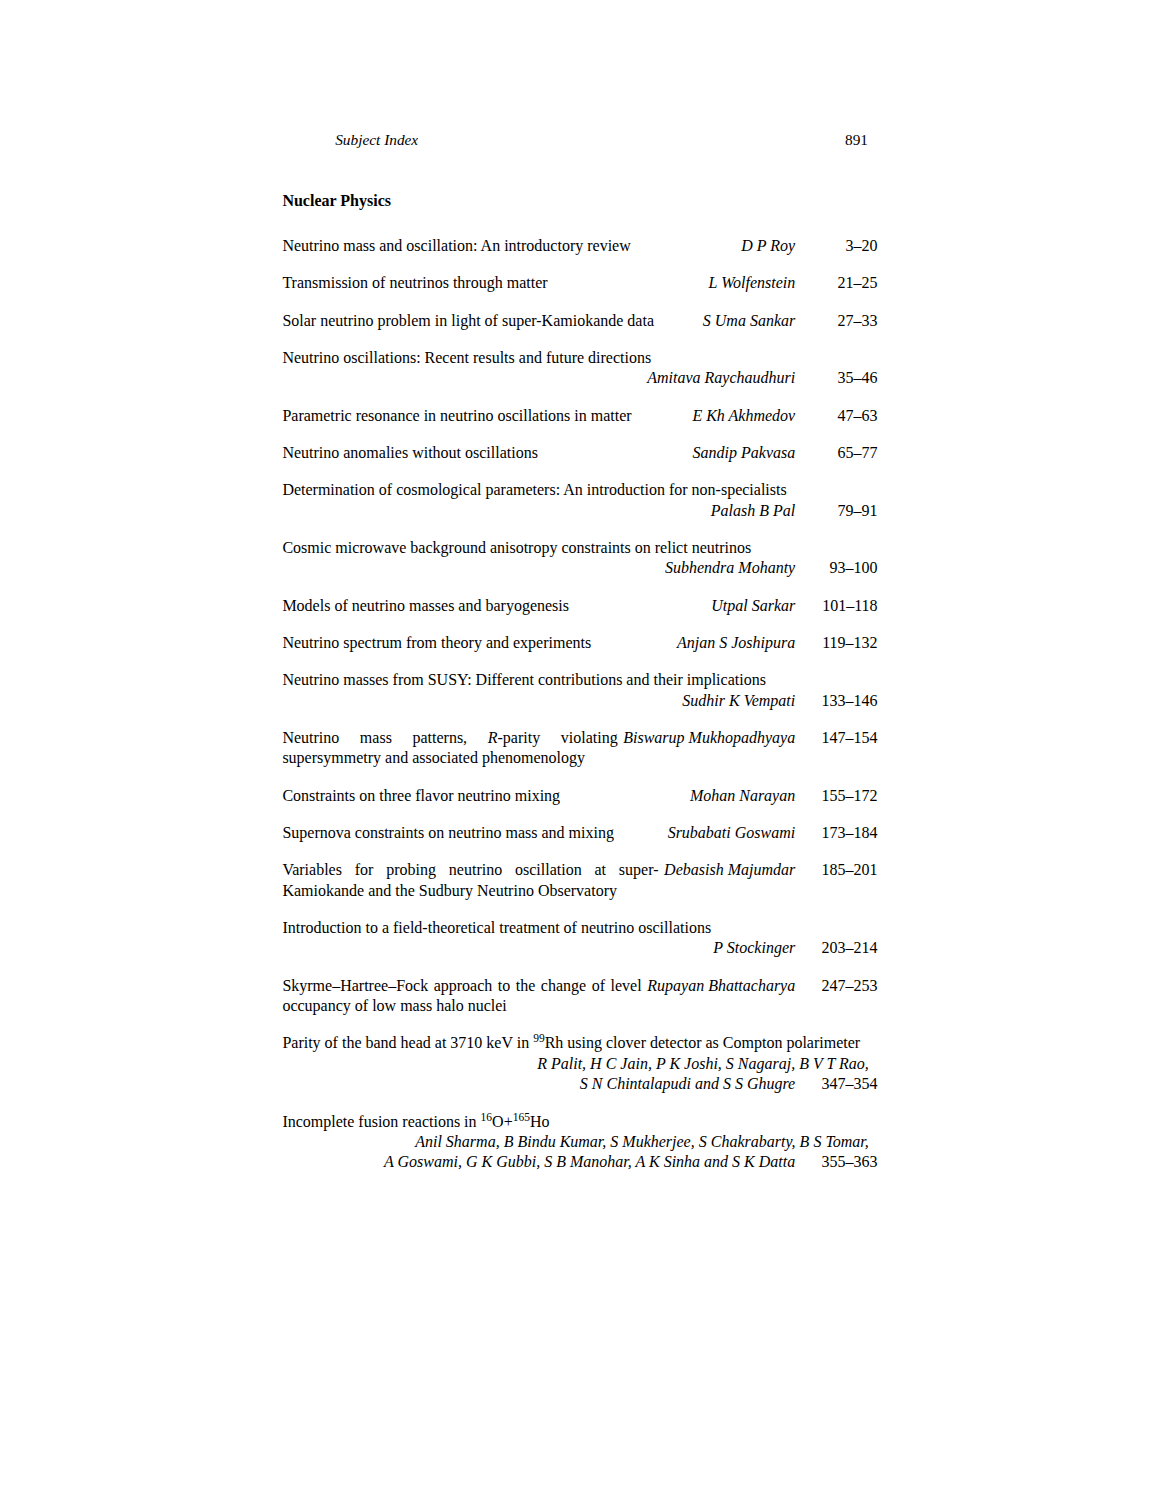Subject Index 891
Nuclear Physics
Neutrino mass and oscillation: An introductory review D P Roy 3–20
Transmission of neutrinos through matter L Wolfenstein 21–25
Solar neutrino problem in light of super-Kamiokande data S Uma Sankar 27–33
Neutrino oscillations: Recent results and future directions
Amitava Raychaudhuri 35–46
Parametric resonance in neutrino oscillations in matter E Kh Akhmedov 47–63
Neutrino anomalies without oscillations Sandip Pakvasa 65–77
Determination of cosmological parameters: An introduction for non-specialists
Palash B Pal 79–91
Cosmic microwave background anisotropy constraints on relict neutrinos
Subhendra Mohanty 93–100
Models of neutrino masses and baryogenesis Utpal Sarkar 101–118
Neutrino spectrum from theory and experiments Anjan S Joshipura 119–132
Neutrino masses from SUSY: Different contributions and their implications
Sudhir K Vempati 133–146
Neutrino mass patterns, R-parity violating supersymmetry and associated phenomenology Biswarup Mukhopadhyaya 147–154
Constraints on three flavor neutrino mixing Mohan Narayan 155–172
Supernova constraints on neutrino mass and mixing Srubabati Goswami 173–184
Variables for probing neutrino oscillation at super-Kamiokande and the Sudbury Neutrino Observatory Debasish Majumdar 185–201
Introduction to a field-theoretical treatment of neutrino oscillations
P Stockinger 203–214
Skyrme–Hartree–Fock approach to the change of level occupancy of low mass halo nuclei Rupayan Bhattacharya 247–253
Parity of the band head at 3710 keV in 99Rh using clover detector as Compton polarimeter
R Palit, H C Jain, P K Joshi, S Nagaraj, B V T Rao,
S N Chintalapudi and S S Ghugre 347–354
Incomplete fusion reactions in 16O+165Ho
Anil Sharma, B Bindu Kumar, S Mukherjee, S Chakrabarty, B S Tomar,
A Goswami, G K Gubbi, S B Manohar, A K Sinha and S K Datta 355–363